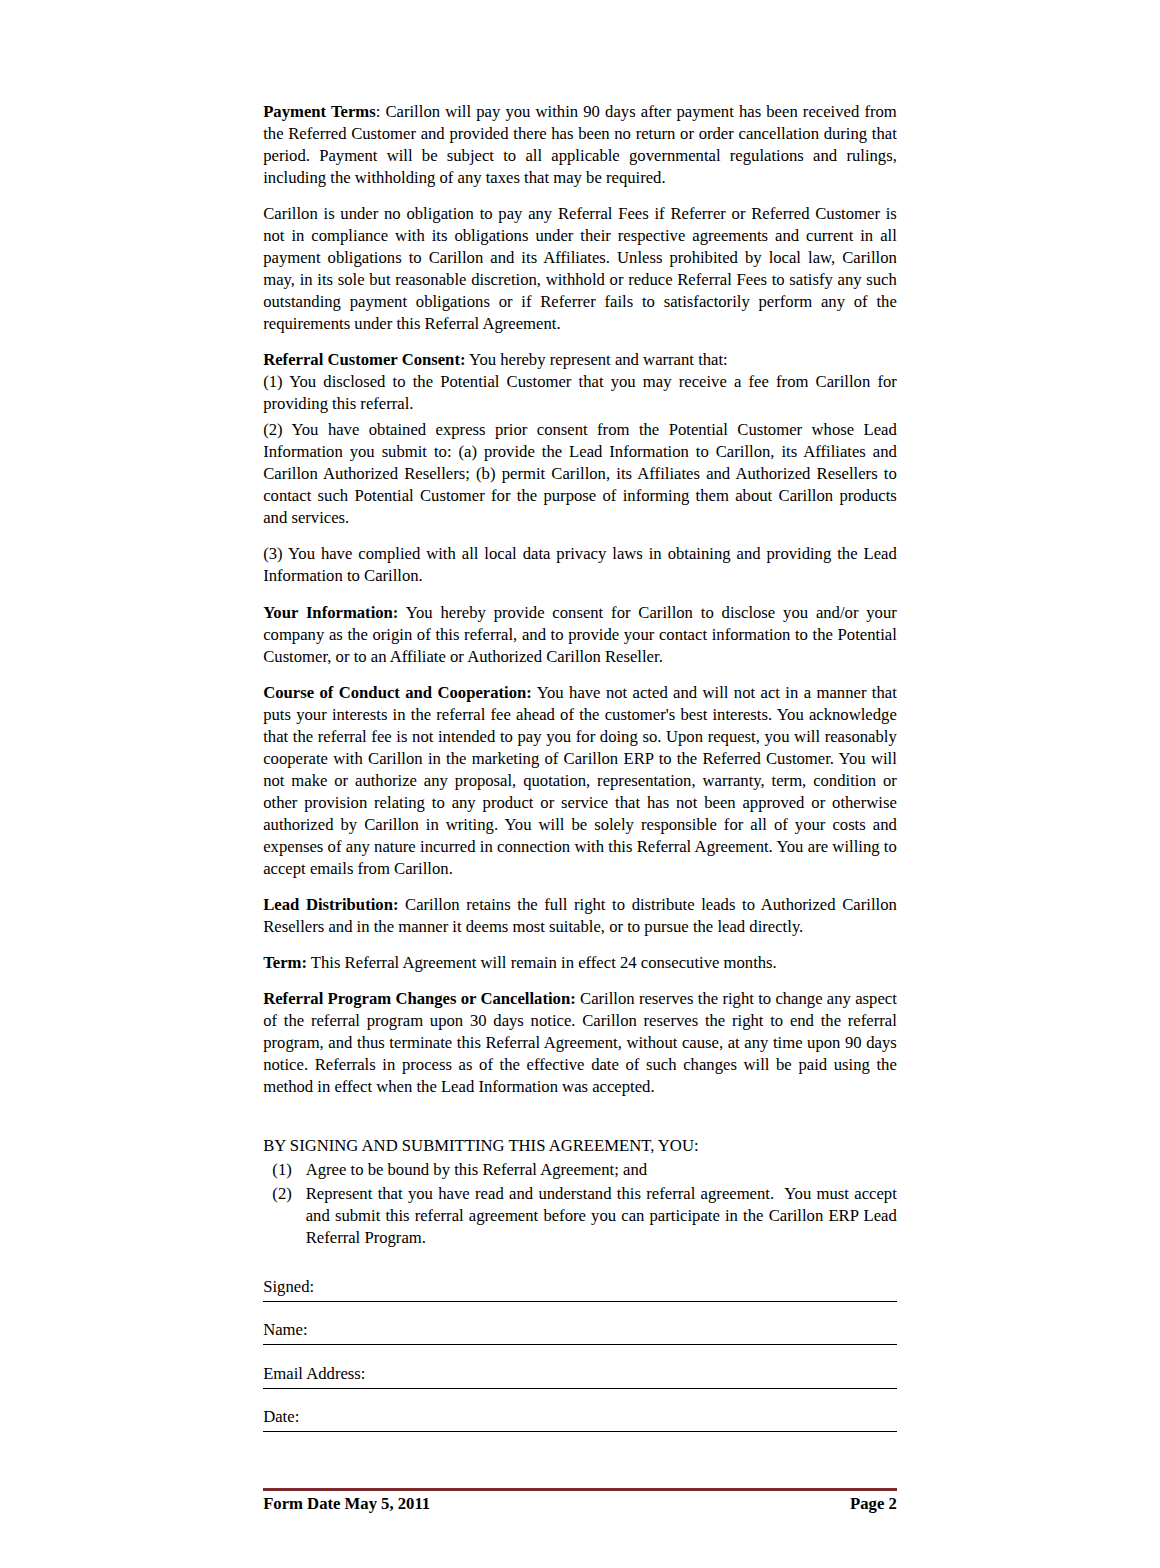Payment Terms: Carillon will pay you within 90 days after payment has been received from the Referred Customer and provided there has been no return or order cancellation during that period. Payment will be subject to all applicable governmental regulations and rulings, including the withholding of any taxes that may be required.
Carillon is under no obligation to pay any Referral Fees if Referrer or Referred Customer is not in compliance with its obligations under their respective agreements and current in all payment obligations to Carillon and its Affiliates. Unless prohibited by local law, Carillon may, in its sole but reasonable discretion, withhold or reduce Referral Fees to satisfy any such outstanding payment obligations or if Referrer fails to satisfactorily perform any of the requirements under this Referral Agreement.
Referral Customer Consent: You hereby represent and warrant that:
(1) You disclosed to the Potential Customer that you may receive a fee from Carillon for providing this referral.
(2) You have obtained express prior consent from the Potential Customer whose Lead Information you submit to: (a) provide the Lead Information to Carillon, its Affiliates and Carillon Authorized Resellers; (b) permit Carillon, its Affiliates and Authorized Resellers to contact such Potential Customer for the purpose of informing them about Carillon products and services.
(3) You have complied with all local data privacy laws in obtaining and providing the Lead Information to Carillon.
Your Information: You hereby provide consent for Carillon to disclose you and/or your company as the origin of this referral, and to provide your contact information to the Potential Customer, or to an Affiliate or Authorized Carillon Reseller.
Course of Conduct and Cooperation: You have not acted and will not act in a manner that puts your interests in the referral fee ahead of the customer's best interests. You acknowledge that the referral fee is not intended to pay you for doing so. Upon request, you will reasonably cooperate with Carillon in the marketing of Carillon ERP to the Referred Customer. You will not make or authorize any proposal, quotation, representation, warranty, term, condition or other provision relating to any product or service that has not been approved or otherwise authorized by Carillon in writing. You will be solely responsible for all of your costs and expenses of any nature incurred in connection with this Referral Agreement. You are willing to accept emails from Carillon.
Lead Distribution: Carillon retains the full right to distribute leads to Authorized Carillon Resellers and in the manner it deems most suitable, or to pursue the lead directly.
Term: This Referral Agreement will remain in effect 24 consecutive months.
Referral Program Changes or Cancellation: Carillon reserves the right to change any aspect of the referral program upon 30 days notice. Carillon reserves the right to end the referral program, and thus terminate this Referral Agreement, without cause, at any time upon 90 days notice. Referrals in process as of the effective date of such changes will be paid using the method in effect when the Lead Information was accepted.
BY SIGNING AND SUBMITTING THIS AGREEMENT, YOU:
Agree to be bound by this Referral Agreement; and
Represent that you have read and understand this referral agreement. You must accept and submit this referral agreement before you can participate in the Carillon ERP Lead Referral Program.
Signed:
Name:
Email Address:
Date:
Form Date May 5, 2011 Page 2